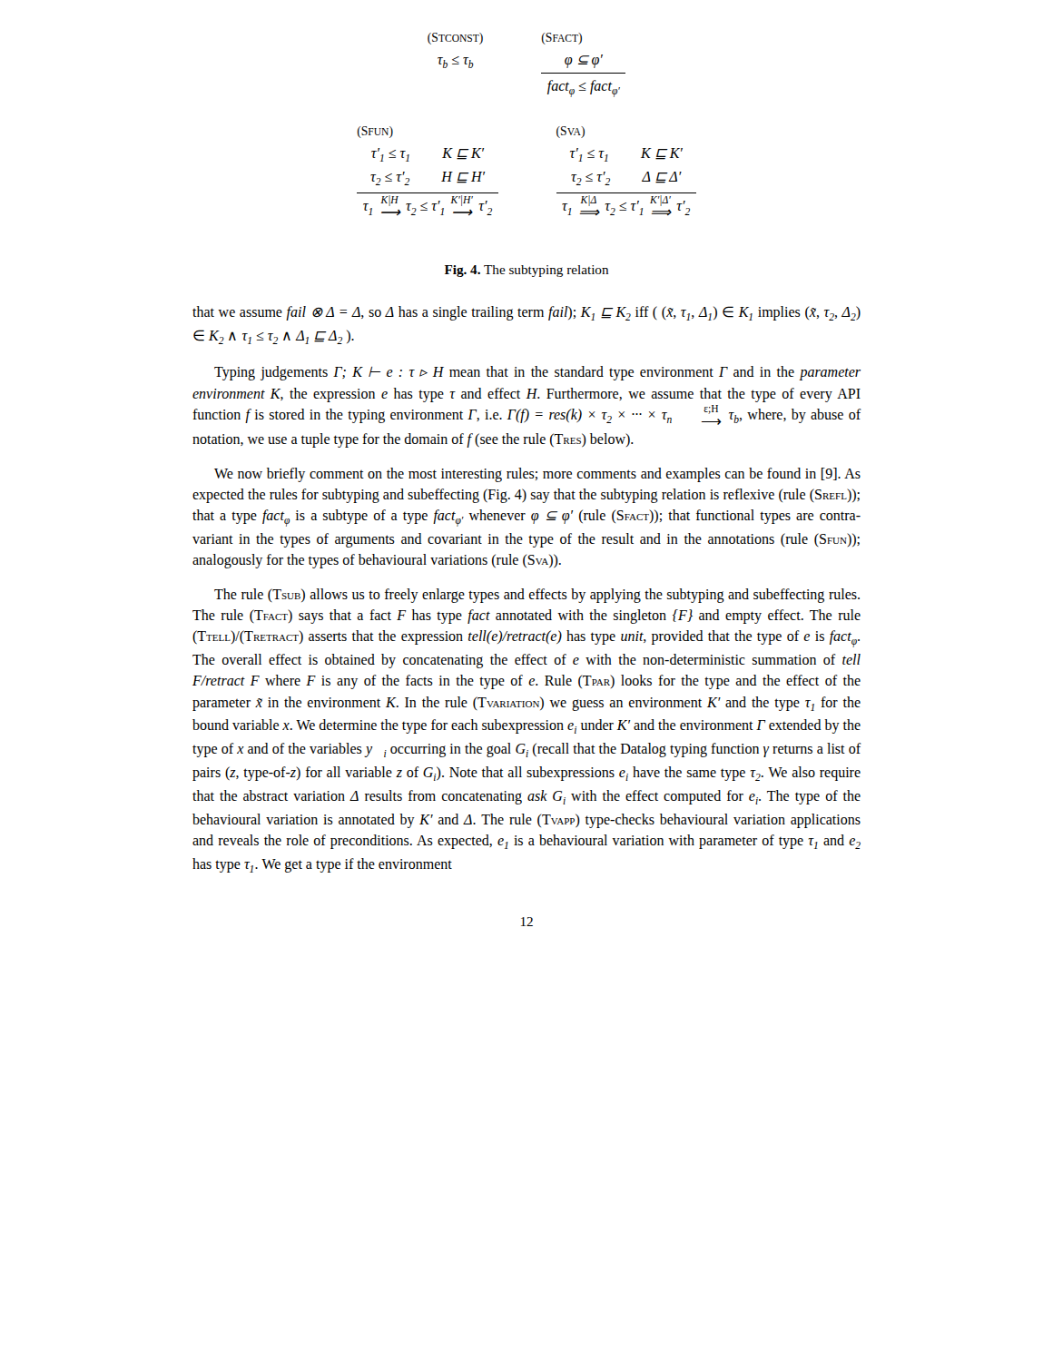(STCONST)
τb ≤ τb
(SFACT)
φ ⊆ φ′
factφ ≤ factφ′
(SFUN)
τ′1 ≤ τ1 K ⊑ K′
τ2 ≤ τ′2 H ⊑ H′
τ1 K|H⟶ τ2 ≤ τ′1 K′|H′⟶ τ′2
(SVA)
τ′1 ≤ τ1 K ⊑ K′
τ2 ≤ τ′2 Δ ⊑ Δ′
τ1 K|Δ⟹ τ2 ≤ τ′1 K′|Δ′⟹ τ′2
Fig. 4. The subtyping relation
that we assume fail ⊗ Δ = Δ, so Δ has a single trailing term fail); K1 ⊑ K2 iff ( (x̃, τ1, Δ1) ∈ K1 implies (x̃, τ2, Δ2) ∈ K2 ∧ τ1 ≤ τ2 ∧ Δ1 ⊑ Δ2 ).
Typing judgements Γ; K ⊢ e : τ ▹ H mean that in the standard type environment Γ and in the parameter environment K, the expression e has type τ and effect H. Furthermore, we assume that the type of every API function f is stored in the typing environment Γ, i.e. Γ(f) = res(k) × τ2 × ··· × τn ε;H⟶ τb, where, by abuse of notation, we use a tuple type for the domain of f (see the rule (Tres) below).
We now briefly comment on the most interesting rules; more comments and examples can be found in [9]. As expected the rules for subtyping and subeffecting (Fig. 4) say that the subtyping relation is reflexive (rule (Srefl)); that a type factφ is a subtype of a type factφ′ whenever φ ⊆ φ′ (rule (Sfact)); that functional types are contra-variant in the types of arguments and covariant in the type of the result and in the annotations (rule (Sfun)); analogously for the types of behavioural variations (rule (Sva)).
The rule (Tsub) allows us to freely enlarge types and effects by applying the subtyping and subeffecting rules. The rule (Tfact) says that a fact F has type fact annotated with the singleton {F} and empty effect. The rule (Ttell)/(Tretract) asserts that the expression tell(e)/retract(e) has type unit, provided that the type of e is factφ. The overall effect is obtained by concatenating the effect of e with the non-deterministic summation of tell F/retract F where F is any of the facts in the type of e. Rule (Tpar) looks for the type and the effect of the parameter x̃ in the environment K. In the rule (Tvariation) we guess an environment K′ and the type τ1 for the bound variable x. We determine the type for each subexpression ei under K′ and the environment Γ extended by the type of x and of the variables y⃗i occurring in the goal Gi (recall that the Datalog typing function γ returns a list of pairs (z, type-of-z) for all variable z of Gi). Note that all subexpressions ei have the same type τ2. We also require that the abstract variation Δ results from concatenating ask Gi with the effect computed for ei. The type of the behavioural variation is annotated by K′ and Δ. The rule (Tvapp) type-checks behavioural variation applications and reveals the role of preconditions. As expected, e1 is a behavioural variation with parameter of type τ1 and e2 has type τ1. We get a type if the environment
12